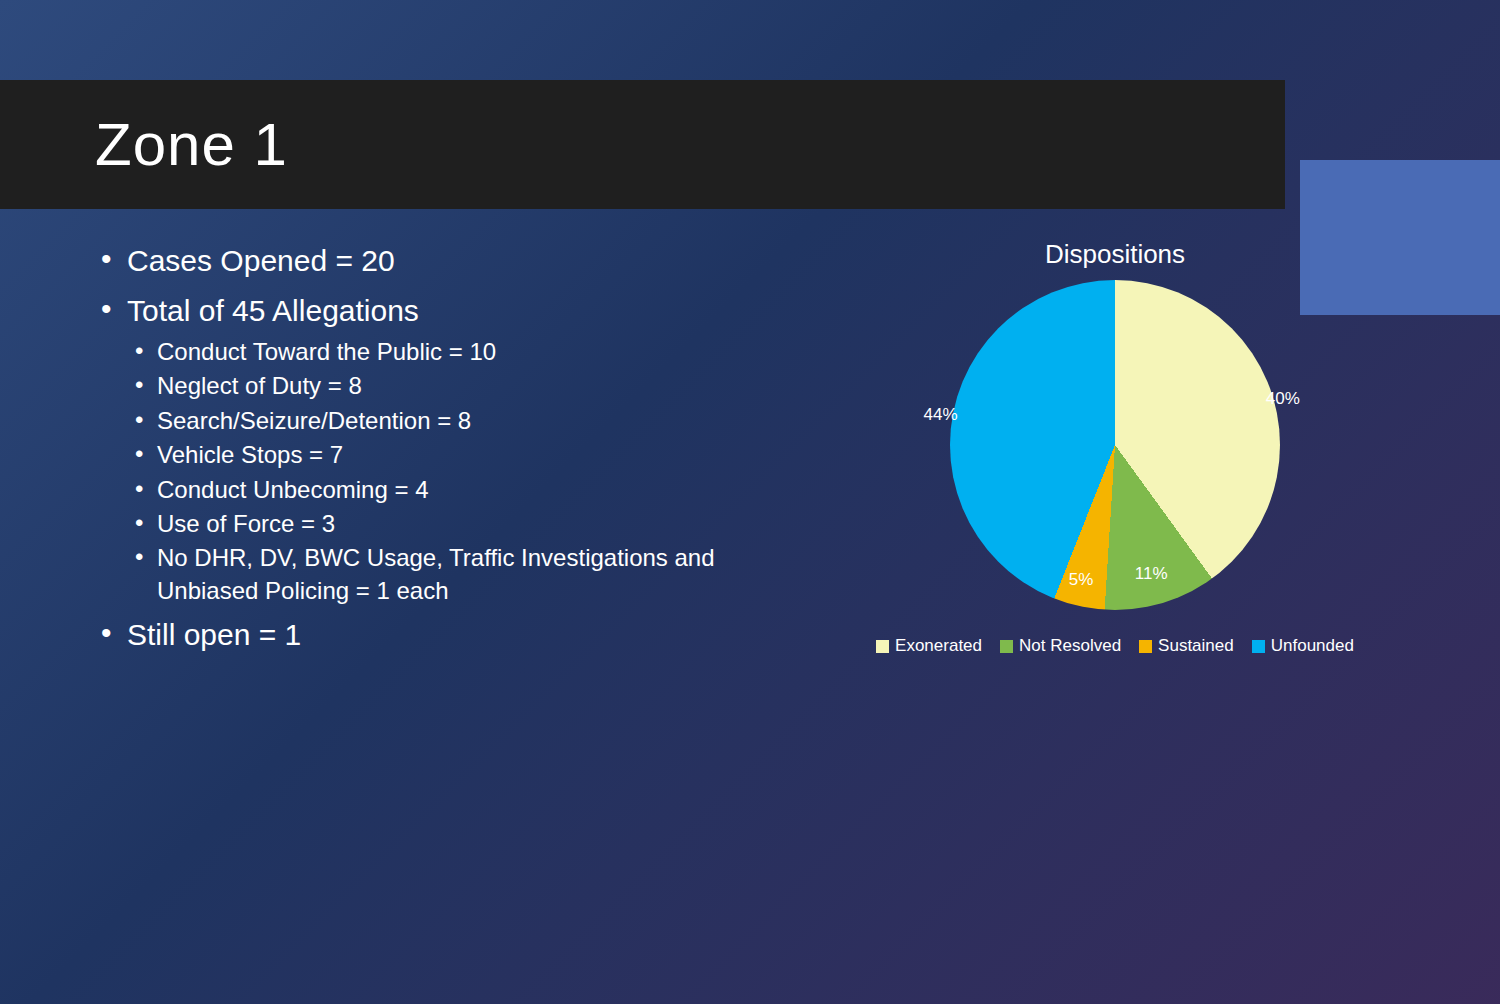Zone 1
Cases Opened = 20
Total of 45 Allegations
Conduct Toward the Public = 10
Neglect of Duty = 8
Search/Seizure/Detention = 8
Vehicle Stops = 7
Conduct Unbecoming = 4
Use of Force = 3
No DHR, DV, BWC Usage, Traffic Investigations and Unbiased Policing = 1 each
Still open = 1
Dispositions
40% 44% 11% 5%
Exonerated Not Resolved Sustained Unfounded